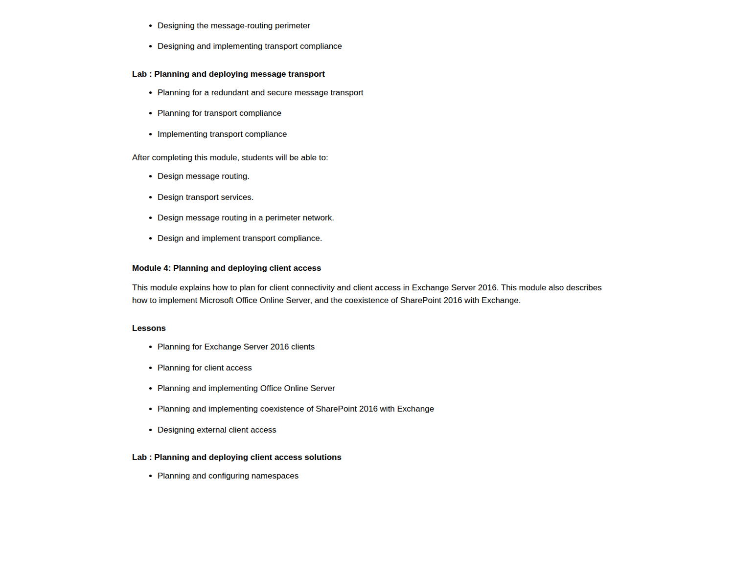Designing the message-routing perimeter
Designing and implementing transport compliance
Lab : Planning and deploying message transport
Planning for a redundant and secure message transport
Planning for transport compliance
Implementing transport compliance
After completing this module, students will be able to:
Design message routing.
Design transport services.
Design message routing in a perimeter network.
Design and implement transport compliance.
Module 4: Planning and deploying client access
This module explains how to plan for client connectivity and client access in Exchange Server 2016. This module also describes how to implement Microsoft Office Online Server, and the coexistence of SharePoint 2016 with Exchange.
Lessons
Planning for Exchange Server 2016 clients
Planning for client access
Planning and implementing Office Online Server
Planning and implementing coexistence of SharePoint 2016 with Exchange
Designing external client access
Lab : Planning and deploying client access solutions
Planning and configuring namespaces